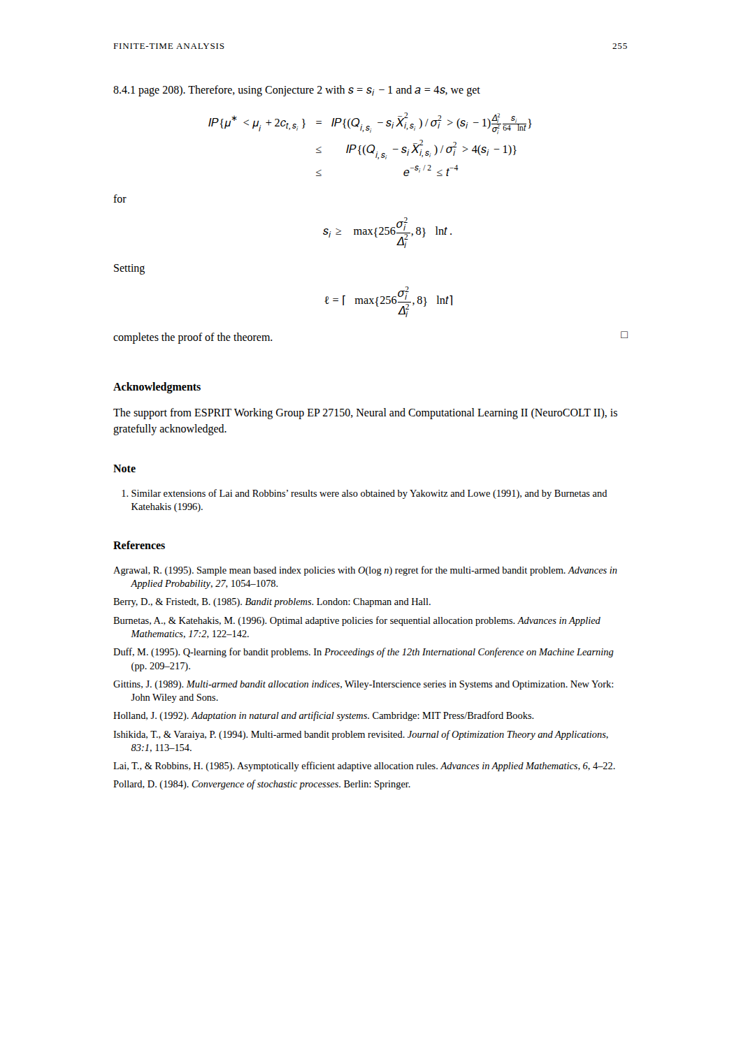Finite-time analysis 255
8.4.1 page 208). Therefore, using Conjecture 2 with s=si−1 and a=4s, we get
IP { μ∗ < μi + 2ct,si } = IP { ( Qi,si − si X¯i,si2 ) / σi2 > (si−1) Δi2 σi2 si 64 ln⁡t } ≤ IP { ( Qi,si − si X¯i,si2 ) / σi2 > 4(si−1) } ≤ e−si/2 ≤ t−4
for
si ≥   max { 256 σi2 Δi2 , 8 }   ln⁡t .
Setting
ℓ = ⌈   max { 256 σi2 Δi2 , 8 }   ln⁡t ⌉
completes the proof of the theorem.□
Acknowledgments
The support from ESPRIT Working Group EP 27150, Neural and Computational Learning II (NeuroCOLT II), is gratefully acknowledged.
Note
Similar extensions of Lai and Robbins’ results were also obtained by Yakowitz and Lowe (1991), and by Burnetas and Katehakis (1996).
References
Agrawal, R. (1995). Sample mean based index policies with O(log n) regret for the multi-armed bandit problem. Advances in Applied Probability, 27, 1054–1078.
Berry, D., & Fristedt, B. (1985). Bandit problems. London: Chapman and Hall.
Burnetas, A., & Katehakis, M. (1996). Optimal adaptive policies for sequential allocation problems. Advances in Applied Mathematics, 17:2, 122–142.
Duff, M. (1995). Q-learning for bandit problems. In Proceedings of the 12th International Conference on Machine Learning (pp. 209–217).
Gittins, J. (1989). Multi-armed bandit allocation indices, Wiley-Interscience series in Systems and Optimization. New York: John Wiley and Sons.
Holland, J. (1992). Adaptation in natural and artificial systems. Cambridge: MIT Press/Bradford Books.
Ishikida, T., & Varaiya, P. (1994). Multi-armed bandit problem revisited. Journal of Optimization Theory and Applications, 83:1, 113–154.
Lai, T., & Robbins, H. (1985). Asymptotically efficient adaptive allocation rules. Advances in Applied Mathematics, 6, 4–22.
Pollard, D. (1984). Convergence of stochastic processes. Berlin: Springer.